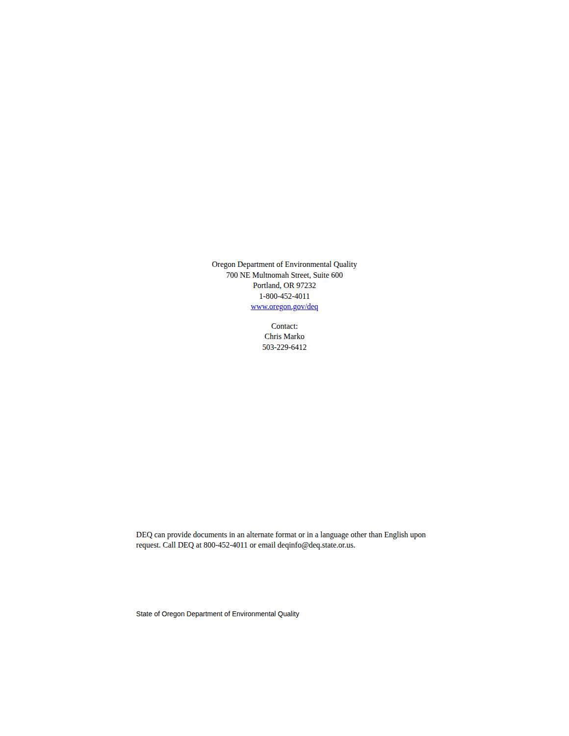Oregon Department of Environmental Quality
700 NE Multnomah Street, Suite 600
Portland, OR 97232
1-800-452-4011
www.oregon.gov/deq
Contact:
Chris Marko
503-229-6412
DEQ can provide documents in an alternate format or in a language other than English upon request. Call DEQ at 800-452-4011 or email deqinfo@deq.state.or.us.
State of Oregon Department of Environmental Quality